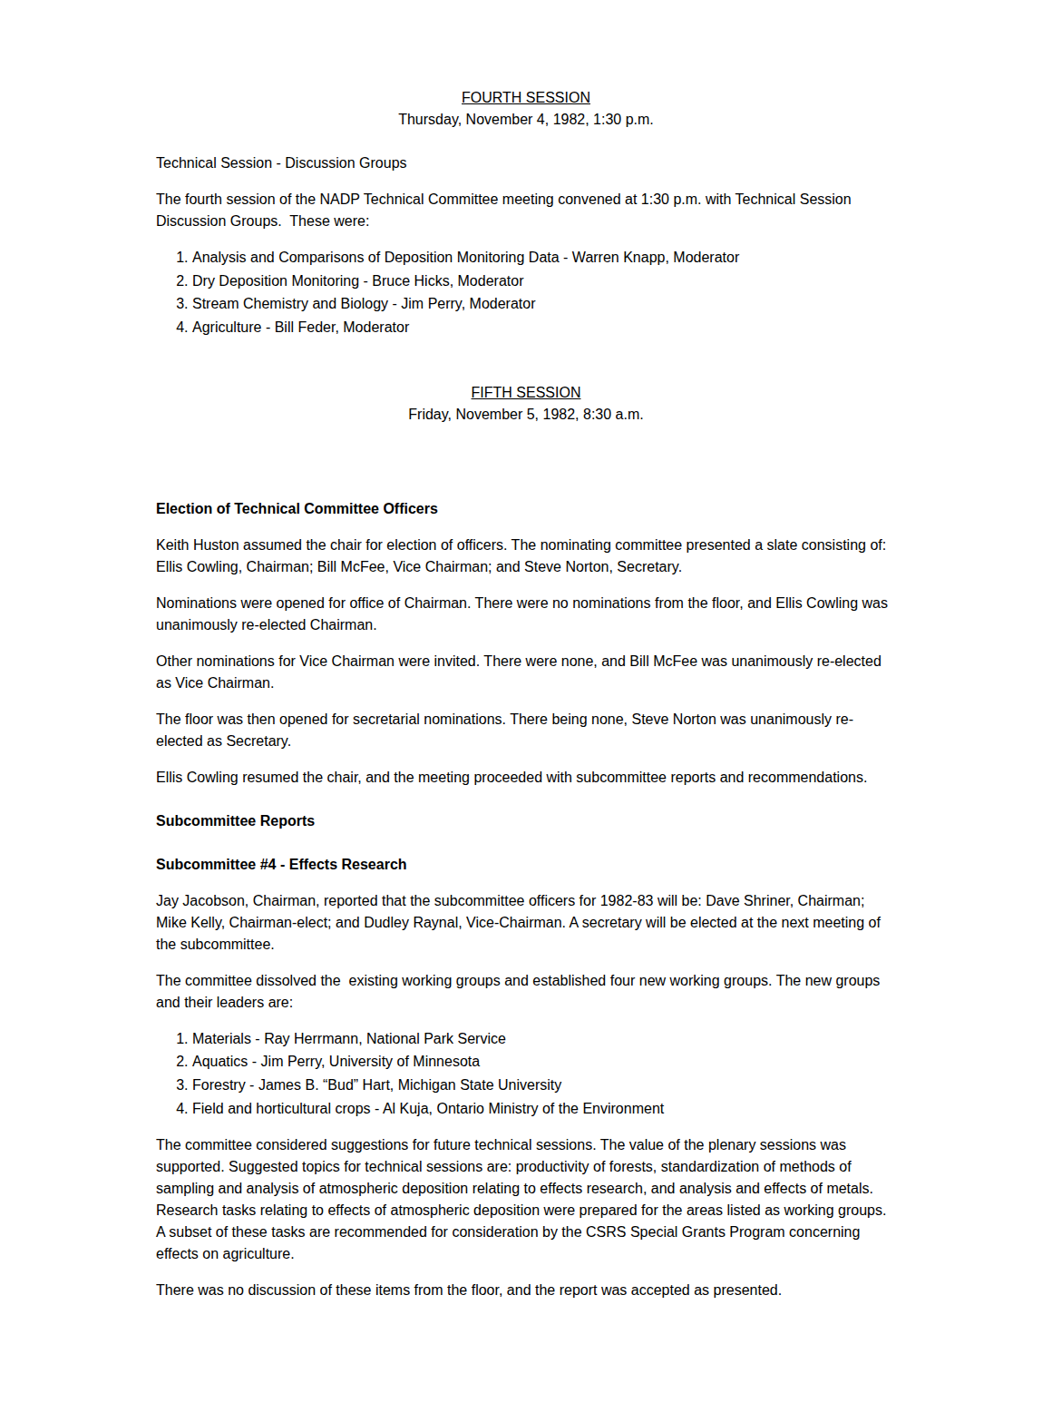FOURTH SESSION
Thursday, November 4, 1982, 1:30 p.m.
Technical Session - Discussion Groups
The fourth session of the NADP Technical Committee meeting convened at 1:30 p.m. with Technical Session Discussion Groups. These were:
Analysis and Comparisons of Deposition Monitoring Data - Warren Knapp, Moderator
Dry Deposition Monitoring - Bruce Hicks, Moderator
Stream Chemistry and Biology - Jim Perry, Moderator
Agriculture - Bill Feder, Moderator
FIFTH SESSION
Friday, November 5, 1982, 8:30 a.m.
Election of Technical Committee Officers
Keith Huston assumed the chair for election of officers. The nominating committee presented a slate consisting of: Ellis Cowling, Chairman; Bill McFee, Vice Chairman; and Steve Norton, Secretary.
Nominations were opened for office of Chairman. There were no nominations from the floor, and Ellis Cowling was unanimously re-elected Chairman.
Other nominations for Vice Chairman were invited. There were none, and Bill McFee was unanimously re-elected as Vice Chairman.
The floor was then opened for secretarial nominations. There being none, Steve Norton was unanimously re-elected as Secretary.
Ellis Cowling resumed the chair, and the meeting proceeded with subcommittee reports and recommendations.
Subcommittee Reports
Subcommittee #4 - Effects Research
Jay Jacobson, Chairman, reported that the subcommittee officers for 1982-83 will be: Dave Shriner, Chairman; Mike Kelly, Chairman-elect; and Dudley Raynal, Vice-Chairman. A secretary will be elected at the next meeting of the subcommittee.
The committee dissolved the existing working groups and established four new working groups. The new groups and their leaders are:
Materials - Ray Herrmann, National Park Service
Aquatics - Jim Perry, University of Minnesota
Forestry - James B. “Bud” Hart, Michigan State University
Field and horticultural crops - Al Kuja, Ontario Ministry of the Environment
The committee considered suggestions for future technical sessions. The value of the plenary sessions was supported. Suggested topics for technical sessions are: productivity of forests, standardization of methods of sampling and analysis of atmospheric deposition relating to effects research, and analysis and effects of metals. Research tasks relating to effects of atmospheric deposition were prepared for the areas listed as working groups. A subset of these tasks are recommended for consideration by the CSRS Special Grants Program concerning effects on agriculture.
There was no discussion of these items from the floor, and the report was accepted as presented.